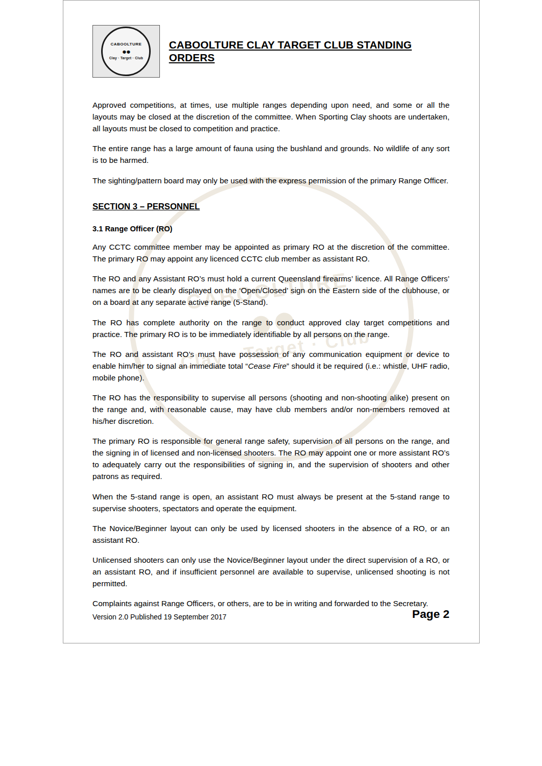CABOOLTURE
●●
Clay · Target · Club
CABOOLTURE
●●
Clay · Target · Club
CABOOLTURE CLAY TARGET CLUB STANDING ORDERS
Approved competitions, at times, use multiple ranges depending upon need, and some or all the layouts may be closed at the discretion of the committee. When Sporting Clay shoots are undertaken, all layouts must be closed to competition and practice.
The entire range has a large amount of fauna using the bushland and grounds. No wildlife of any sort is to be harmed.
The sighting/pattern board may only be used with the express permission of the primary Range Officer.
SECTION 3 – PERSONNEL
3.1 Range Officer (RO)
Any CCTC committee member may be appointed as primary RO at the discretion of the committee. The primary RO may appoint any licenced CCTC club member as assistant RO.
The RO and any Assistant RO’s must hold a current Queensland firearms’ licence. All Range Officers’ names are to be clearly displayed on the ‘Open/Closed’ sign on the Eastern side of the clubhouse, or on a board at any separate active range (5-Stand).
The RO has complete authority on the range to conduct approved clay target competitions and practice. The primary RO is to be immediately identifiable by all persons on the range.
The RO and assistant RO’s must have possession of any communication equipment or device to enable him/her to signal an immediate total “Cease Fire” should it be required (i.e.: whistle, UHF radio, mobile phone).
The RO has the responsibility to supervise all persons (shooting and non-shooting alike) present on the range and, with reasonable cause, may have club members and/or non-members removed at his/her discretion.
The primary RO is responsible for general range safety, supervision of all persons on the range, and the signing in of licensed and non-licensed shooters. The RO may appoint one or more assistant RO’s to adequately carry out the responsibilities of signing in, and the supervision of shooters and other patrons as required.
When the 5-stand range is open, an assistant RO must always be present at the 5-stand range to supervise shooters, spectators and operate the equipment.
The Novice/Beginner layout can only be used by licensed shooters in the absence of a RO, or an assistant RO.
Unlicensed shooters can only use the Novice/Beginner layout under the direct supervision of a RO, or an assistant RO, and if insufficient personnel are available to supervise, unlicensed shooting is not permitted.
Complaints against Range Officers, or others, are to be in writing and forwarded to the Secretary.
Version 2.0 Published 19 September 2017
Page 2